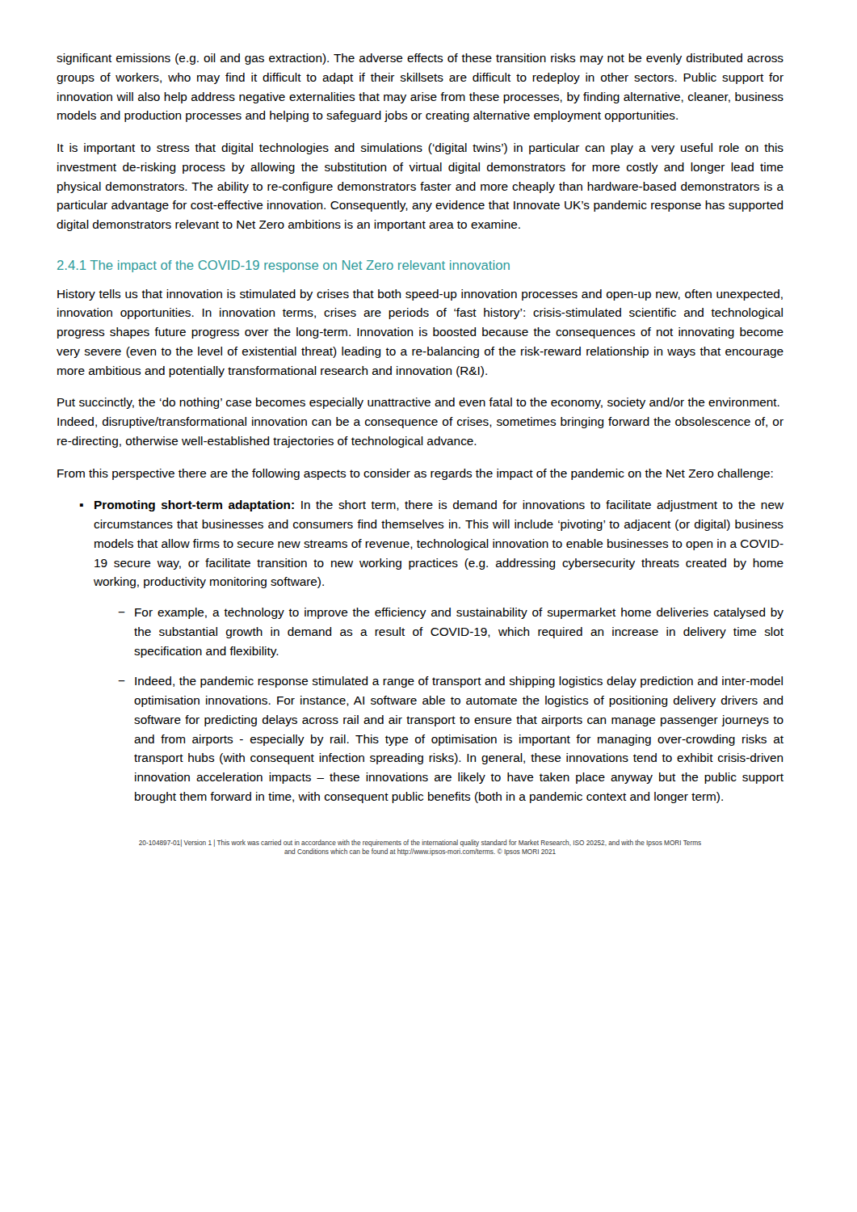significant emissions (e.g. oil and gas extraction). The adverse effects of these transition risks may not be evenly distributed across groups of workers, who may find it difficult to adapt if their skillsets are difficult to redeploy in other sectors. Public support for innovation will also help address negative externalities that may arise from these processes, by finding alternative, cleaner, business models and production processes and helping to safeguard jobs or creating alternative employment opportunities.
It is important to stress that digital technologies and simulations (‘digital twins’) in particular can play a very useful role on this investment de-risking process by allowing the substitution of virtual digital demonstrators for more costly and longer lead time physical demonstrators. The ability to re-configure demonstrators faster and more cheaply than hardware-based demonstrators is a particular advantage for cost-effective innovation. Consequently, any evidence that Innovate UK’s pandemic response has supported digital demonstrators relevant to Net Zero ambitions is an important area to examine.
2.4.1 The impact of the COVID-19 response on Net Zero relevant innovation
History tells us that innovation is stimulated by crises that both speed-up innovation processes and open-up new, often unexpected, innovation opportunities. In innovation terms, crises are periods of ‘fast history’: crisis-stimulated scientific and technological progress shapes future progress over the long-term. Innovation is boosted because the consequences of not innovating become very severe (even to the level of existential threat) leading to a re-balancing of the risk-reward relationship in ways that encourage more ambitious and potentially transformational research and innovation (R&I).
Put succinctly, the ‘do nothing’ case becomes especially unattractive and even fatal to the economy, society and/or the environment. Indeed, disruptive/transformational innovation can be a consequence of crises, sometimes bringing forward the obsolescence of, or re-directing, otherwise well-established trajectories of technological advance.
From this perspective there are the following aspects to consider as regards the impact of the pandemic on the Net Zero challenge:
Promoting short-term adaptation: In the short term, there is demand for innovations to facilitate adjustment to the new circumstances that businesses and consumers find themselves in. This will include ‘pivoting’ to adjacent (or digital) business models that allow firms to secure new streams of revenue, technological innovation to enable businesses to open in a COVID-19 secure way, or facilitate transition to new working practices (e.g. addressing cybersecurity threats created by home working, productivity monitoring software).
For example, a technology to improve the efficiency and sustainability of supermarket home deliveries catalysed by the substantial growth in demand as a result of COVID-19, which required an increase in delivery time slot specification and flexibility.
Indeed, the pandemic response stimulated a range of transport and shipping logistics delay prediction and inter-model optimisation innovations. For instance, AI software able to automate the logistics of positioning delivery drivers and software for predicting delays across rail and air transport to ensure that airports can manage passenger journeys to and from airports - especially by rail. This type of optimisation is important for managing over-crowding risks at transport hubs (with consequent infection spreading risks). In general, these innovations tend to exhibit crisis-driven innovation acceleration impacts – these innovations are likely to have taken place anyway but the public support brought them forward in time, with consequent public benefits (both in a pandemic context and longer term).
20-104897-01| Version 1 | This work was carried out in accordance with the requirements of the international quality standard for Market Research, ISO 20252, and with the Ipsos MORI Terms
and Conditions which can be found at http://www.ipsos-mori.com/terms. © Ipsos MORI 2021